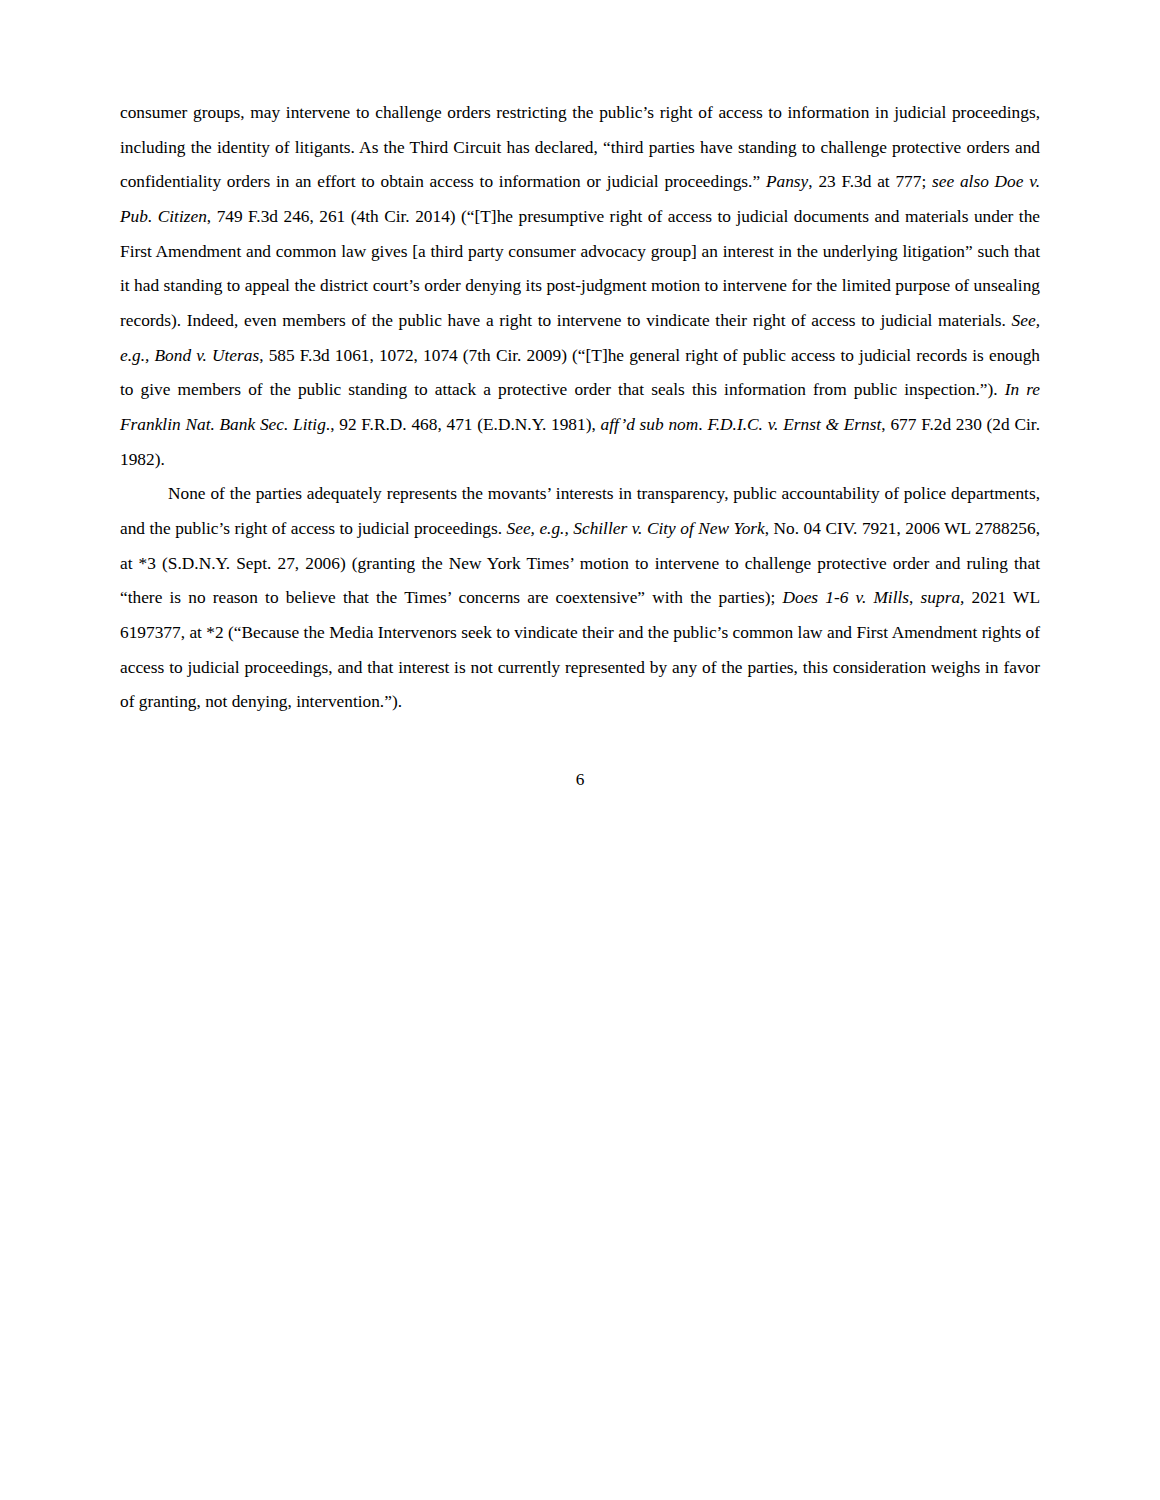consumer groups, may intervene to challenge orders restricting the public’s right of access to information in judicial proceedings, including the identity of litigants. As the Third Circuit has declared, “third parties have standing to challenge protective orders and confidentiality orders in an effort to obtain access to information or judicial proceedings.” Pansy, 23 F.3d at 777; see also Doe v. Pub. Citizen, 749 F.3d 246, 261 (4th Cir. 2014) (“[T]he presumptive right of access to judicial documents and materials under the First Amendment and common law gives [a third party consumer advocacy group] an interest in the underlying litigation” such that it had standing to appeal the district court’s order denying its post-judgment motion to intervene for the limited purpose of unsealing records). Indeed, even members of the public have a right to intervene to vindicate their right of access to judicial materials. See, e.g., Bond v. Uteras, 585 F.3d 1061, 1072, 1074 (7th Cir. 2009) (“[T]he general right of public access to judicial records is enough to give members of the public standing to attack a protective order that seals this information from public inspection.”). In re Franklin Nat. Bank Sec. Litig., 92 F.R.D. 468, 471 (E.D.N.Y. 1981), aff’d sub nom. F.D.I.C. v. Ernst & Ernst, 677 F.2d 230 (2d Cir. 1982).
None of the parties adequately represents the movants’ interests in transparency, public accountability of police departments, and the public’s right of access to judicial proceedings. See, e.g., Schiller v. City of New York, No. 04 CIV. 7921, 2006 WL 2788256, at *3 (S.D.N.Y. Sept. 27, 2006) (granting the New York Times’ motion to intervene to challenge protective order and ruling that “there is no reason to believe that the Times’ concerns are coextensive” with the parties); Does 1-6 v. Mills, supra, 2021 WL 6197377, at *2 (“Because the Media Intervenors seek to vindicate their and the public’s common law and First Amendment rights of access to judicial proceedings, and that interest is not currently represented by any of the parties, this consideration weighs in favor of granting, not denying, intervention.”).
6